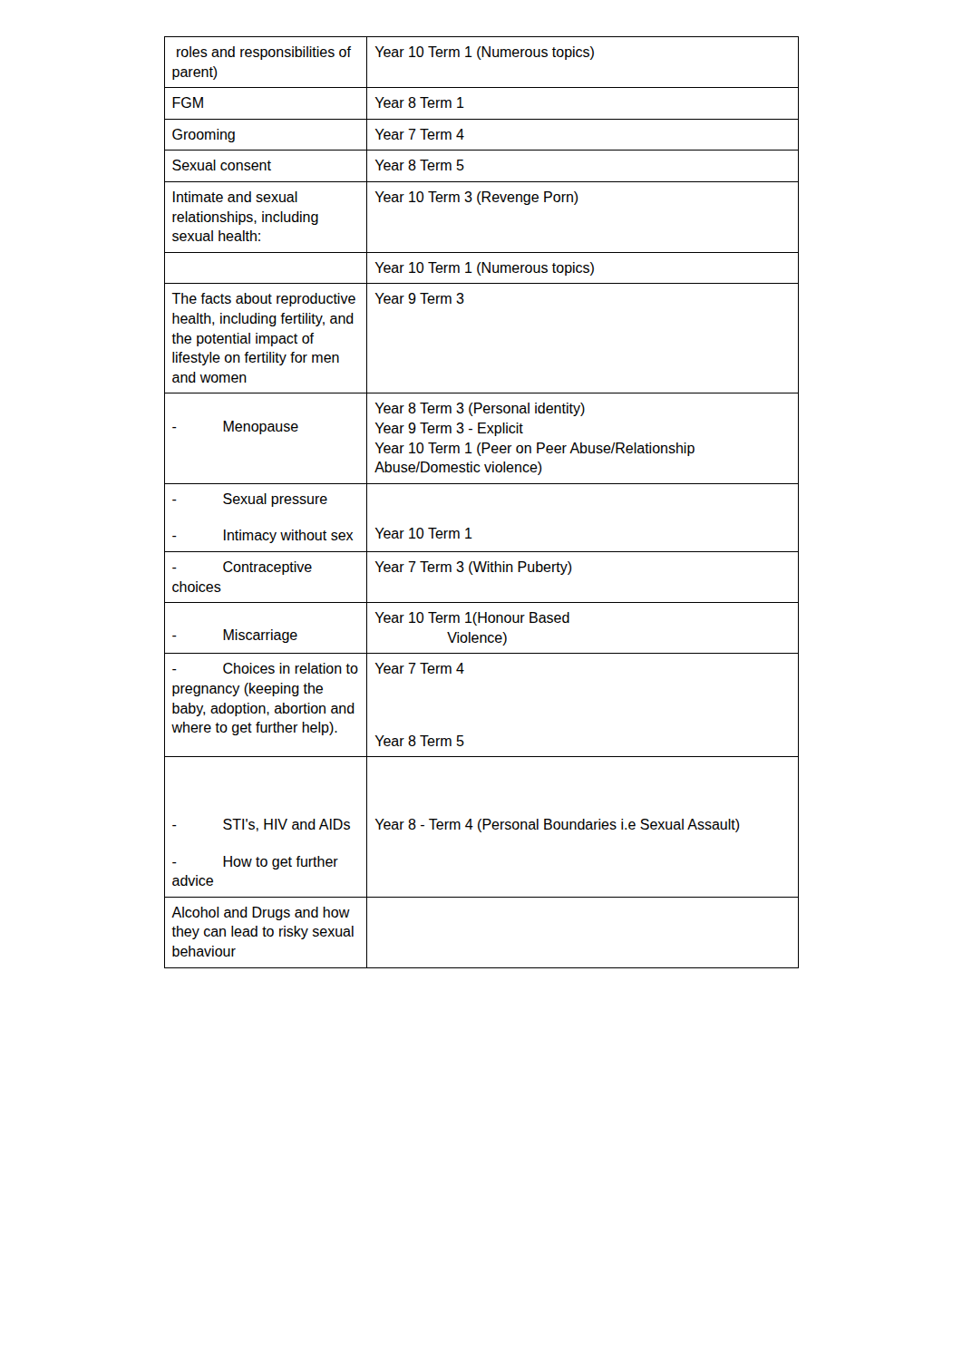| roles and responsibilities of parent) | Year 10 Term 1 (Numerous topics) |
| FGM | Year 8 Term 1 |
| Grooming | Year 7 Term 4 |
| Sexual consent | Year 8 Term 5 |
| Intimate and sexual relationships, including sexual health: | Year 10 Term 3 (Revenge Porn) |
| | Year 10 Term 1 (Numerous topics) |
| The facts about reproductive health, including fertility, and the potential impact of lifestyle on fertility for men and women | Year 9 Term 3 |
| - Menopause | Year 8 Term 3 (Personal identity) Year 9 Term 3 - Explicit Year 10 Term 1 (Peer on Peer Abuse/Relationship Abuse/Domestic violence) |
| - Sexual pressure - Intimacy without sex | Year 10 Term 1 |
| - Contraceptive choices | Year 7 Term 3 (Within Puberty) |
| - Miscarriage | Year 10 Term 1(Honour Based Violence) |
| - Choices in relation to pregnancy (keeping the baby, adoption, abortion and where to get further help). | Year 7 Term 4 Year 8 Term 5 |
| - STI's, HIV and AIDs - How to get further advice | Year 8 - Term 4 (Personal Boundaries i.e Sexual Assault) |
| Alcohol and Drugs and how they can lead to risky sexual behaviour | |